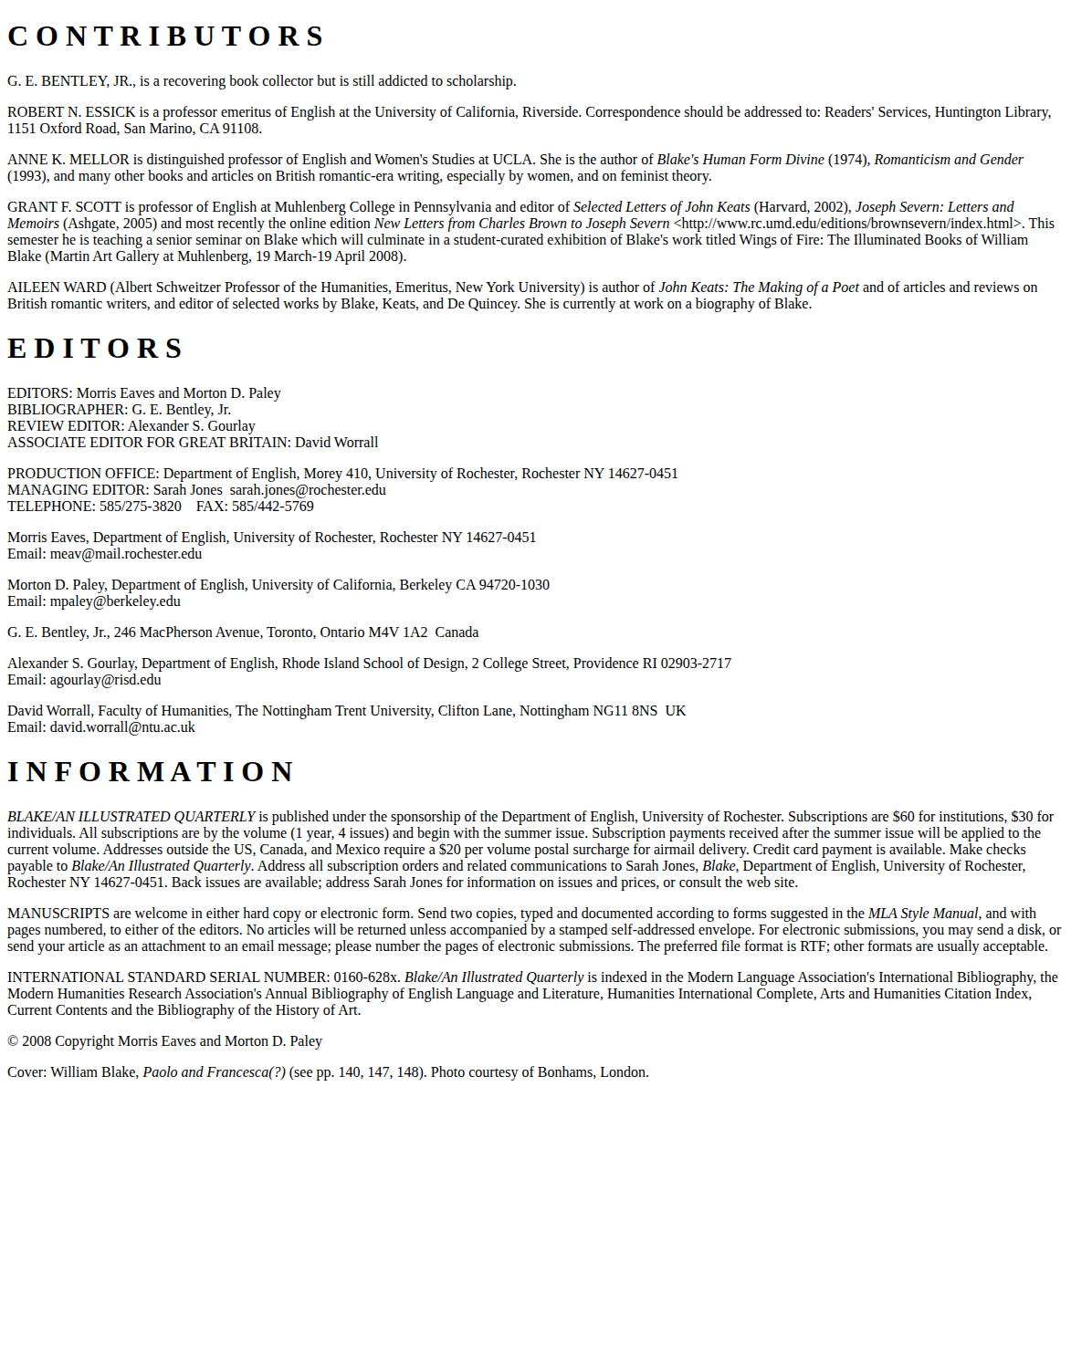C O N T R I B U T O R S
G. E. BENTLEY, JR., is a recovering book collector but is still addicted to scholarship.
ROBERT N. ESSICK is a professor emeritus of English at the University of California, Riverside. Correspondence should be addressed to: Readers' Services, Huntington Library, 1151 Oxford Road, San Marino, CA 91108.
ANNE K. MELLOR is distinguished professor of English and Women's Studies at UCLA. She is the author of Blake's Human Form Divine (1974), Romanticism and Gender (1993), and many other books and articles on British romantic-era writing, especially by women, and on feminist theory.
GRANT F. SCOTT is professor of English at Muhlenberg College in Pennsylvania and editor of Selected Letters of John Keats (Harvard, 2002), Joseph Severn: Letters and Memoirs (Ashgate, 2005) and most recently the online edition New Letters from Charles Brown to Joseph Severn <http://www.rc.umd.edu/editions/brownsevern/index.html>. This semester he is teaching a senior seminar on Blake which will culminate in a student-curated exhibition of Blake's work titled Wings of Fire: The Illuminated Books of William Blake (Martin Art Gallery at Muhlenberg, 19 March-19 April 2008).
AILEEN WARD (Albert Schweitzer Professor of the Humanities, Emeritus, New York University) is author of John Keats: The Making of a Poet and of articles and reviews on British romantic writers, and editor of selected works by Blake, Keats, and De Quincey. She is currently at work on a biography of Blake.
E D I T O R S
EDITORS: Morris Eaves and Morton D. Paley
BIBLIOGRAPHER: G. E. Bentley, Jr.
REVIEW EDITOR: Alexander S. Gourlay
ASSOCIATE EDITOR FOR GREAT BRITAIN: David Worrall
PRODUCTION OFFICE: Department of English, Morey 410, University of Rochester, Rochester NY 14627-0451
MANAGING EDITOR: Sarah Jones sarah.jones@rochester.edu
TELEPHONE: 585/275-3820 FAX: 585/442-5769
Morris Eaves, Department of English, University of Rochester, Rochester NY 14627-0451
Email: meav@mail.rochester.edu
Morton D. Paley, Department of English, University of California, Berkeley CA 94720-1030
Email: mpaley@berkeley.edu
G. E. Bentley, Jr., 246 MacPherson Avenue, Toronto, Ontario M4V 1A2 Canada
Alexander S. Gourlay, Department of English, Rhode Island School of Design, 2 College Street, Providence RI 02903-2717
Email: agourlay@risd.edu
David Worrall, Faculty of Humanities, The Nottingham Trent University, Clifton Lane, Nottingham NG11 8NS UK
Email: david.worrall@ntu.ac.uk
I N F O R M A T I O N
BLAKE/AN ILLUSTRATED QUARTERLY is published under the sponsorship of the Department of English, University of Rochester. Subscriptions are $60 for institutions, $30 for individuals. All subscriptions are by the volume (1 year, 4 issues) and begin with the summer issue. Subscription payments received after the summer issue will be applied to the current volume. Addresses outside the US, Canada, and Mexico require a $20 per volume postal surcharge for airmail delivery. Credit card payment is available. Make checks payable to Blake/An Illustrated Quarterly. Address all subscription orders and related communications to Sarah Jones, Blake, Department of English, University of Rochester, Rochester NY 14627-0451. Back issues are available; address Sarah Jones for information on issues and prices, or consult the web site.
MANUSCRIPTS are welcome in either hard copy or electronic form. Send two copies, typed and documented according to forms suggested in the MLA Style Manual, and with pages numbered, to either of the editors. No articles will be returned unless accompanied by a stamped self-addressed envelope. For electronic submissions, you may send a disk, or send your article as an attachment to an email message; please number the pages of electronic submissions. The preferred file format is RTF; other formats are usually acceptable.
INTERNATIONAL STANDARD SERIAL NUMBER: 0160-628x. Blake/An Illustrated Quarterly is indexed in the Modern Language Association's International Bibliography, the Modern Humanities Research Association's Annual Bibliography of English Language and Literature, Humanities International Complete, Arts and Humanities Citation Index, Current Contents and the Bibliography of the History of Art.
© 2008 Copyright Morris Eaves and Morton D. Paley
Cover: William Blake, Paolo and Francesca(?) (see pp. 140, 147, 148). Photo courtesy of Bonhams, London.